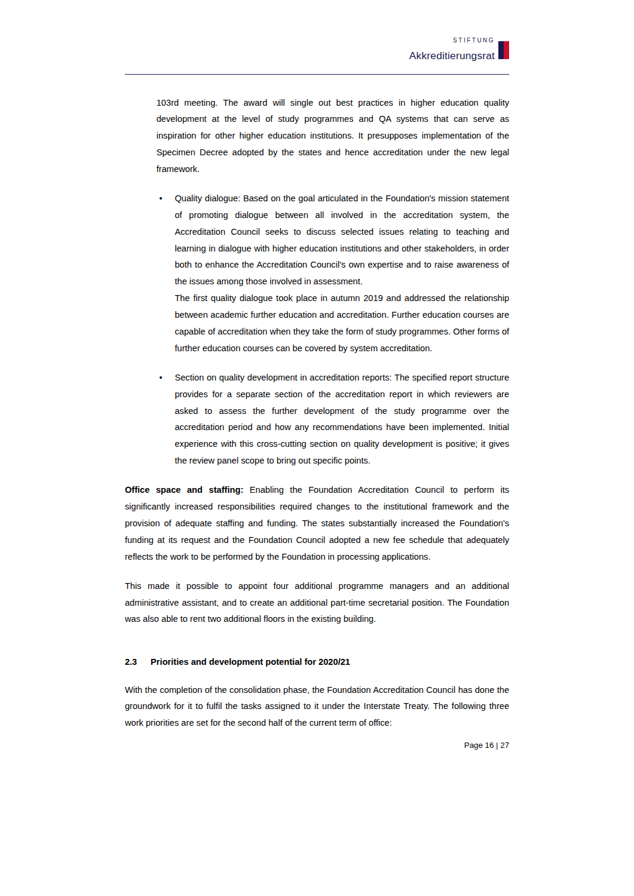STIFTUNG
Akkreditierungsrat
103rd meeting. The award will single out best practices in higher education quality development at the level of study programmes and QA systems that can serve as inspiration for other higher education institutions. It presupposes implementation of the Specimen Decree adopted by the states and hence accreditation under the new legal framework.
Quality dialogue: Based on the goal articulated in the Foundation's mission statement of promoting dialogue between all involved in the accreditation system, the Accreditation Council seeks to discuss selected issues relating to teaching and learning in dialogue with higher education institutions and other stakeholders, in order both to enhance the Accreditation Council's own expertise and to raise awareness of the issues among those involved in assessment.
The first quality dialogue took place in autumn 2019 and addressed the relationship between academic further education and accreditation. Further education courses are capable of accreditation when they take the form of study programmes. Other forms of further education courses can be covered by system accreditation.
Section on quality development in accreditation reports: The specified report structure provides for a separate section of the accreditation report in which reviewers are asked to assess the further development of the study programme over the accreditation period and how any recommendations have been implemented. Initial experience with this cross-cutting section on quality development is positive; it gives the review panel scope to bring out specific points.
Office space and staffing: Enabling the Foundation Accreditation Council to perform its significantly increased responsibilities required changes to the institutional framework and the provision of adequate staffing and funding. The states substantially increased the Foundation's funding at its request and the Foundation Council adopted a new fee schedule that adequately reflects the work to be performed by the Foundation in processing applications.
This made it possible to appoint four additional programme managers and an additional administrative assistant, and to create an additional part-time secretarial position. The Foundation was also able to rent two additional floors in the existing building.
2.3 Priorities and development potential for 2020/21
With the completion of the consolidation phase, the Foundation Accreditation Council has done the groundwork for it to fulfil the tasks assigned to it under the Interstate Treaty. The following three work priorities are set for the second half of the current term of office:
Page 16 | 27